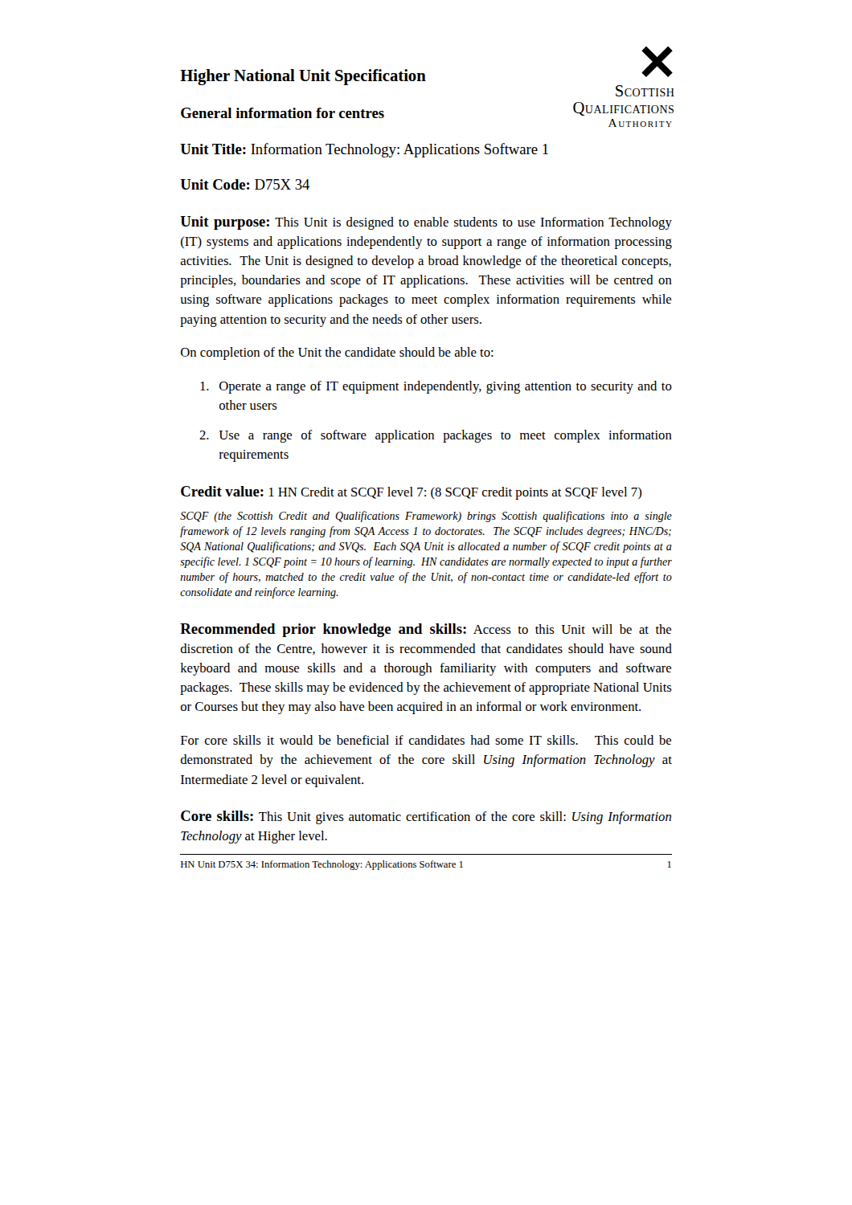✕ Scottish Qualifications Authority
Higher National Unit Specification
General information for centres
Unit Title: Information Technology: Applications Software 1
Unit Code: D75X 34
Unit purpose: This Unit is designed to enable students to use Information Technology (IT) systems and applications independently to support a range of information processing activities. The Unit is designed to develop a broad knowledge of the theoretical concepts, principles, boundaries and scope of IT applications. These activities will be centred on using software applications packages to meet complex information requirements while paying attention to security and the needs of other users.
On completion of the Unit the candidate should be able to:
Operate a range of IT equipment independently, giving attention to security and to other users
Use a range of software application packages to meet complex information requirements
Credit value: 1 HN Credit at SCQF level 7: (8 SCQF credit points at SCQF level 7)
SCQF (the Scottish Credit and Qualifications Framework) brings Scottish qualifications into a single framework of 12 levels ranging from SQA Access 1 to doctorates. The SCQF includes degrees; HNC/Ds; SQA National Qualifications; and SVQs. Each SQA Unit is allocated a number of SCQF credit points at a specific level. 1 SCQF point = 10 hours of learning. HN candidates are normally expected to input a further number of hours, matched to the credit value of the Unit, of non-contact time or candidate-led effort to consolidate and reinforce learning.
Recommended prior knowledge and skills: Access to this Unit will be at the discretion of the Centre, however it is recommended that candidates should have sound keyboard and mouse skills and a thorough familiarity with computers and software packages. These skills may be evidenced by the achievement of appropriate National Units or Courses but they may also have been acquired in an informal or work environment.
For core skills it would be beneficial if candidates had some IT skills. This could be demonstrated by the achievement of the core skill Using Information Technology at Intermediate 2 level or equivalent.
Core skills: This Unit gives automatic certification of the core skill: Using Information Technology at Higher level.
HN Unit D75X 34: Information Technology: Applications Software 1 1